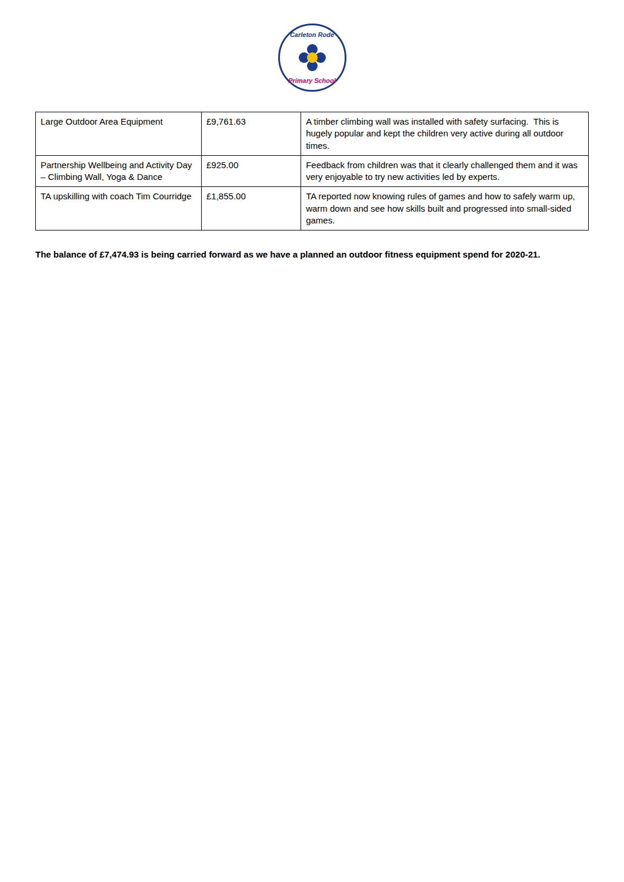Carleton Rode
Primary School
| Large Outdoor Area Equipment | £9,761.63 | A timber climbing wall was installed with safety surfacing. This is hugely popular and kept the children very active during all outdoor times. |
| Partnership Wellbeing and Activity Day – Climbing Wall, Yoga & Dance | £925.00 | Feedback from children was that it clearly challenged them and it was very enjoyable to try new activities led by experts. |
| TA upskilling with coach Tim Courridge | £1,855.00 | TA reported now knowing rules of games and how to safely warm up, warm down and see how skills built and progressed into small-sided games. |
The balance of £7,474.93 is being carried forward as we have a planned an outdoor fitness equipment spend for 2020-21.